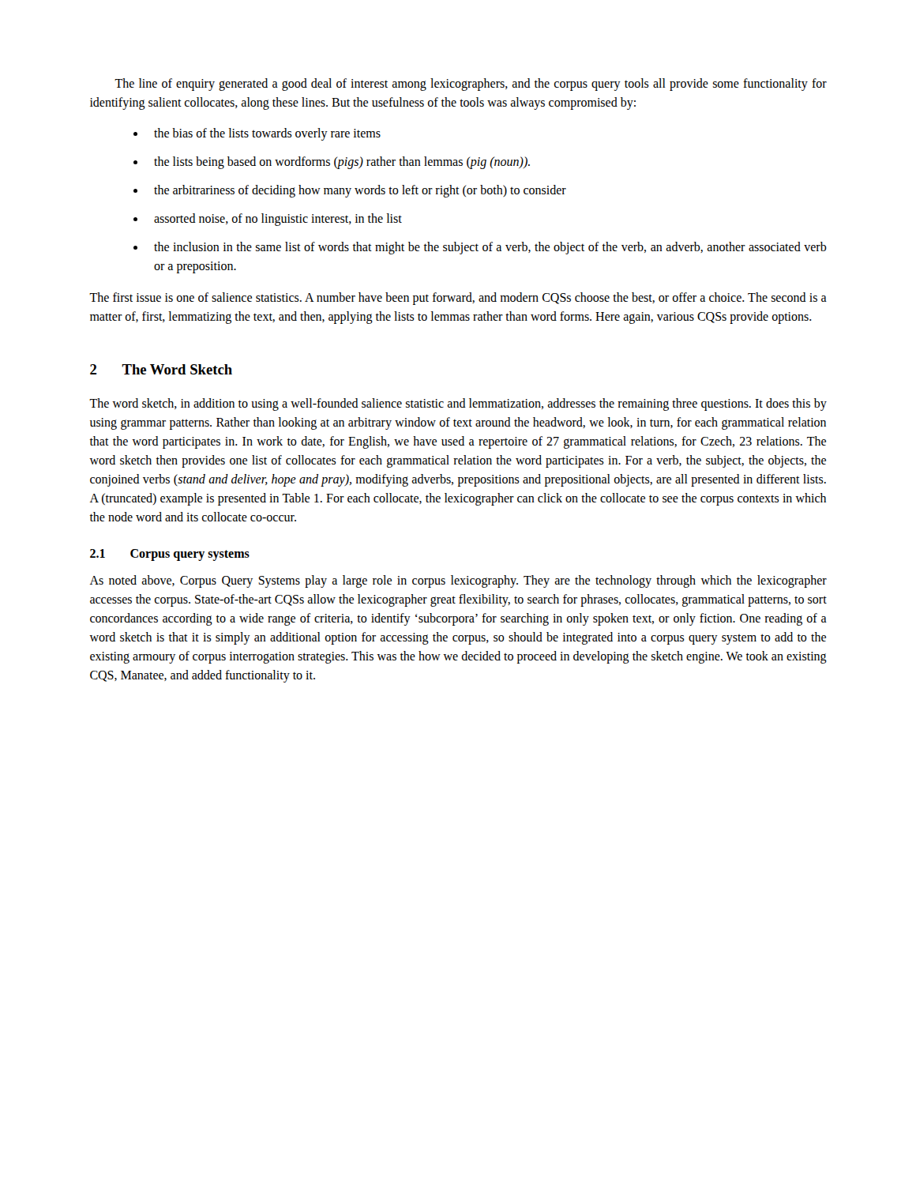The line of enquiry generated a good deal of interest among lexicographers, and the corpus query tools all provide some functionality for identifying salient collocates, along these lines. But the usefulness of the tools was always compromised by:
the bias of the lists towards overly rare items
the lists being based on wordforms (pigs) rather than lemmas (pig (noun)).
the arbitrariness of deciding how many words to left or right (or both) to consider
assorted noise, of no linguistic interest, in the list
the inclusion in the same list of words that might be the subject of a verb, the object of the verb, an adverb, another associated verb or a preposition.
The first issue is one of salience statistics. A number have been put forward, and modern CQSs choose the best, or offer a choice. The second is a matter of, first, lemmatizing the text, and then, applying the lists to lemmas rather than word forms. Here again, various CQSs provide options.
2 The Word Sketch
The word sketch, in addition to using a well-founded salience statistic and lemmatization, addresses the remaining three questions. It does this by using grammar patterns. Rather than looking at an arbitrary window of text around the headword, we look, in turn, for each grammatical relation that the word participates in. In work to date, for English, we have used a repertoire of 27 grammatical relations, for Czech, 23 relations. The word sketch then provides one list of collocates for each grammatical relation the word participates in. For a verb, the subject, the objects, the conjoined verbs (stand and deliver, hope and pray), modifying adverbs, prepositions and prepositional objects, are all presented in different lists. A (truncated) example is presented in Table 1. For each collocate, the lexicographer can click on the collocate to see the corpus contexts in which the node word and its collocate co-occur.
2.1 Corpus query systems
As noted above, Corpus Query Systems play a large role in corpus lexicography. They are the technology through which the lexicographer accesses the corpus. State-of-the-art CQSs allow the lexicographer great flexibility, to search for phrases, collocates, grammatical patterns, to sort concordances according to a wide range of criteria, to identify ‘subcorpora’ for searching in only spoken text, or only fiction. One reading of a word sketch is that it is simply an additional option for accessing the corpus, so should be integrated into a corpus query system to add to the existing armoury of corpus interrogation strategies. This was the how we decided to proceed in developing the sketch engine. We took an existing CQS, Manatee, and added functionality to it.